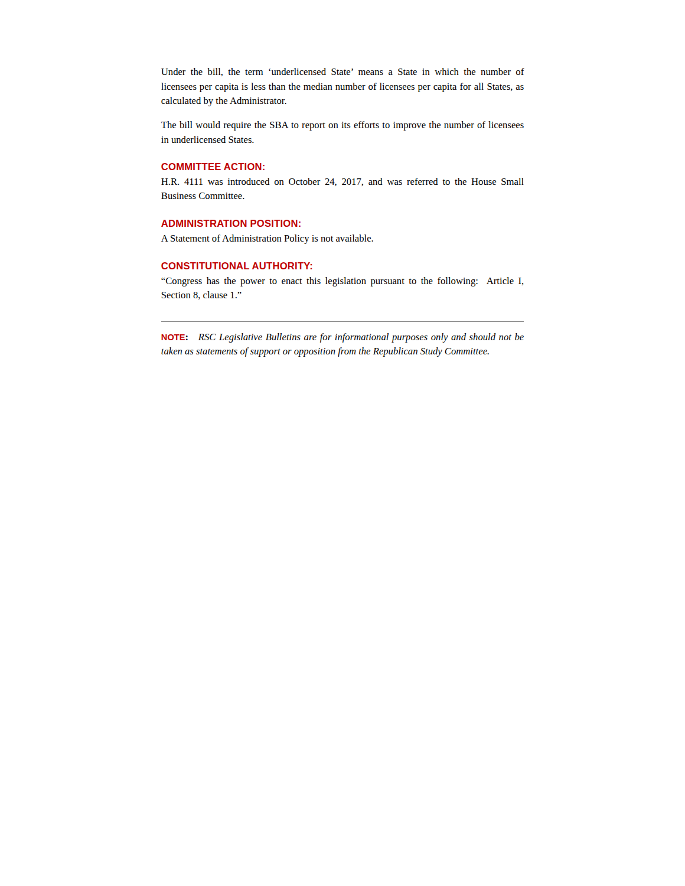Under the bill, the term ‘underlicensed State’ means a State in which the number of licensees per capita is less than the median number of licensees per capita for all States, as calculated by the Administrator.
The bill would require the SBA to report on its efforts to improve the number of licensees in underlicensed States.
Committee Action:
H.R. 4111 was introduced on October 24, 2017, and was referred to the House Small Business Committee.
Administration Position:
A Statement of Administration Policy is not available.
Constitutional Authority:
“Congress has the power to enact this legislation pursuant to the following: Article I, Section 8, clause 1.”
NOTE: RSC Legislative Bulletins are for informational purposes only and should not be taken as statements of support or opposition from the Republican Study Committee.